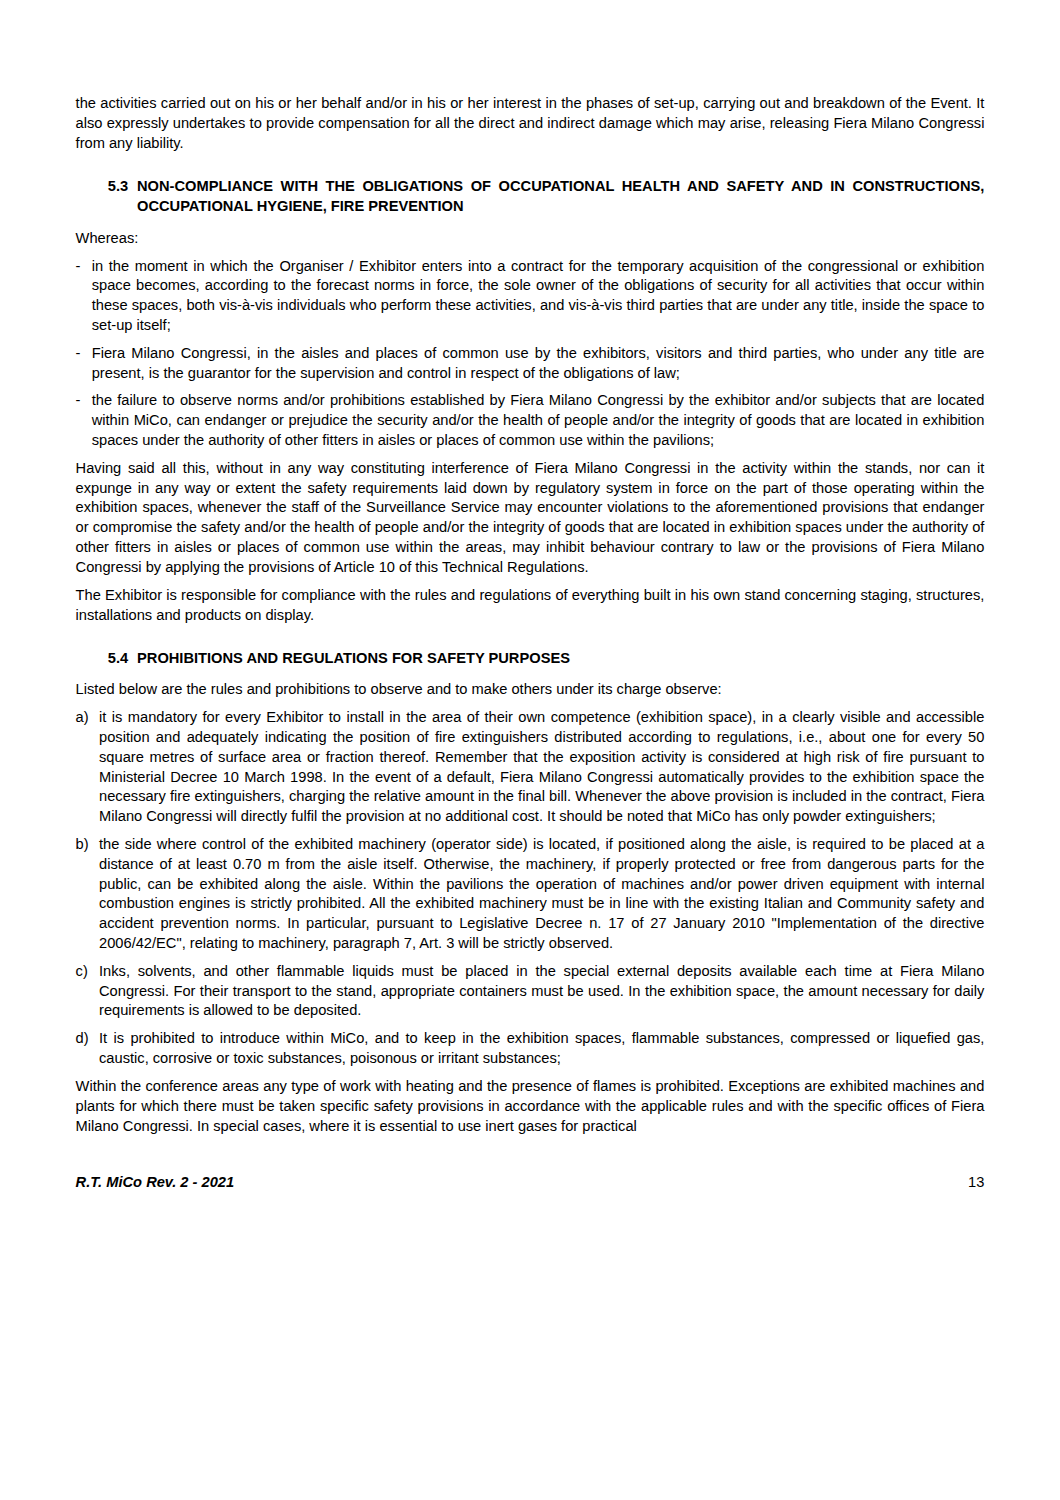the activities carried out on his or her behalf and/or in his or her interest in the phases of set-up, carrying out and breakdown of the Event. It also expressly undertakes to provide compensation for all the direct and indirect damage which may arise, releasing Fiera Milano Congressi from any liability.
5.3 NON-COMPLIANCE WITH THE OBLIGATIONS OF OCCUPATIONAL HEALTH AND SAFETY AND IN CONSTRUCTIONS, OCCUPATIONAL HYGIENE, FIRE PREVENTION
Whereas:
in the moment in which the Organiser / Exhibitor enters into a contract for the temporary acquisition of the congressional or exhibition space becomes, according to the forecast norms in force, the sole owner of the obligations of security for all activities that occur within these spaces, both vis-à-vis individuals who perform these activities, and vis-à-vis third parties that are under any title, inside the space to set-up itself;
Fiera Milano Congressi, in the aisles and places of common use by the exhibitors, visitors and third parties, who under any title are present, is the guarantor for the supervision and control in respect of the obligations of law;
the failure to observe norms and/or prohibitions established by Fiera Milano Congressi by the exhibitor and/or subjects that are located within MiCo, can endanger or prejudice the security and/or the health of people and/or the integrity of goods that are located in exhibition spaces under the authority of other fitters in aisles or places of common use within the pavilions;
Having said all this, without in any way constituting interference of Fiera Milano Congressi in the activity within the stands, nor can it expunge in any way or extent the safety requirements laid down by regulatory system in force on the part of those operating within the exhibition spaces, whenever the staff of the Surveillance Service may encounter violations to the aforementioned provisions that endanger or compromise the safety and/or the health of people and/or the integrity of goods that are located in exhibition spaces under the authority of other fitters in aisles or places of common use within the areas, may inhibit behaviour contrary to law or the provisions of Fiera Milano Congressi by applying the provisions of Article 10 of this Technical Regulations.
The Exhibitor is responsible for compliance with the rules and regulations of everything built in his own stand concerning staging, structures, installations and products on display.
5.4 PROHIBITIONS AND REGULATIONS FOR SAFETY PURPOSES
Listed below are the rules and prohibitions to observe and to make others under its charge observe:
it is mandatory for every Exhibitor to install in the area of their own competence (exhibition space), in a clearly visible and accessible position and adequately indicating the position of fire extinguishers distributed according to regulations, i.e., about one for every 50 square metres of surface area or fraction thereof. Remember that the exposition activity is considered at high risk of fire pursuant to Ministerial Decree 10 March 1998. In the event of a default, Fiera Milano Congressi automatically provides to the exhibition space the necessary fire extinguishers, charging the relative amount in the final bill. Whenever the above provision is included in the contract, Fiera Milano Congressi will directly fulfil the provision at no additional cost. It should be noted that MiCo has only powder extinguishers;
the side where control of the exhibited machinery (operator side) is located, if positioned along the aisle, is required to be placed at a distance of at least 0.70 m from the aisle itself. Otherwise, the machinery, if properly protected or free from dangerous parts for the public, can be exhibited along the aisle. Within the pavilions the operation of machines and/or power driven equipment with internal combustion engines is strictly prohibited. All the exhibited machinery must be in line with the existing Italian and Community safety and accident prevention norms. In particular, pursuant to Legislative Decree n. 17 of 27 January 2010 "Implementation of the directive 2006/42/EC", relating to machinery, paragraph 7, Art. 3 will be strictly observed.
Inks, solvents, and other flammable liquids must be placed in the special external deposits available each time at Fiera Milano Congressi. For their transport to the stand, appropriate containers must be used. In the exhibition space, the amount necessary for daily requirements is allowed to be deposited.
It is prohibited to introduce within MiCo, and to keep in the exhibition spaces, flammable substances, compressed or liquefied gas, caustic, corrosive or toxic substances, poisonous or irritant substances;
Within the conference areas any type of work with heating and the presence of flames is prohibited. Exceptions are exhibited machines and plants for which there must be taken specific safety provisions in accordance with the applicable rules and with the specific offices of Fiera Milano Congressi. In special cases, where it is essential to use inert gases for practical
R.T. MiCo Rev. 2 - 2021 13